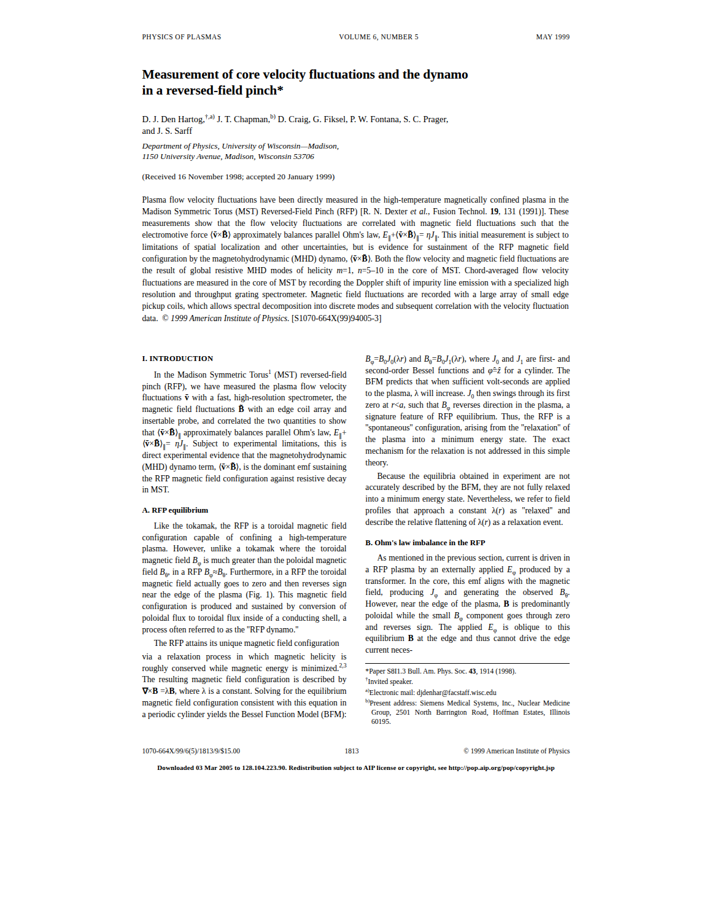PHYSICS OF PLASMAS
VOLUME 6, NUMBER 5
MAY 1999
Measurement of core velocity fluctuations and the dynamo
in a reversed-field pinch*
D. J. Den Hartog,†,a) J. T. Chapman,b) D. Craig, G. Fiksel, P. W. Fontana, S. C. Prager,
and J. S. Sarff
Department of Physics, University of Wisconsin—Madison,
1150 University Avenue, Madison, Wisconsin 53706
(Received 16 November 1998; accepted 20 January 1999)
Plasma flow velocity fluctuations have been directly measured in the high-temperature magnetically confined plasma in the Madison Symmetric Torus (MST) Reversed-Field Pinch (RFP) [R. N. Dexter et al., Fusion Technol. 19, 131 (1991)]. These measurements show that the flow velocity fluctuations are correlated with magnetic field fluctuations such that the electromotive force ⟨ṽ×B̃⟩ approximately balances parallel Ohm's law, E∥+⟨ṽ×B̃⟩∥= ηJ∥. This initial measurement is subject to limitations of spatial localization and other uncertainties, but is evidence for sustainment of the RFP magnetic field configuration by the magnetohydrodynamic (MHD) dynamo, ⟨ṽ×B̃⟩. Both the flow velocity and magnetic field fluctuations are the result of global resistive MHD modes of helicity m=1, n=5–10 in the core of MST. Chord-averaged flow velocity fluctuations are measured in the core of MST by recording the Doppler shift of impurity line emission with a specialized high resolution and throughput grating spectrometer. Magnetic field fluctuations are recorded with a large array of small edge pickup coils, which allows spectral decomposition into discrete modes and subsequent correlation with the velocity fluctuation data. © 1999 American Institute of Physics. [S1070-664X(99)94005-3]
I. INTRODUCTION
In the Madison Symmetric Torus1 (MST) reversed-field pinch (RFP), we have measured the plasma flow velocity fluctuations ṽ with a fast, high-resolution spectrometer, the magnetic field fluctuations B̃ with an edge coil array and insertable probe, and correlated the two quantities to show that ⟨ṽ×B̃⟩∥ approximately balances parallel Ohm's law, E∥+⟨ṽ×B̃⟩∥= ηJ∥. Subject to experimental limitations, this is direct experimental evidence that the magnetohydrodynamic (MHD) dynamo term, ⟨ṽ×B̃⟩, is the dominant emf sustaining the RFP magnetic field configuration against resistive decay in MST.
A. RFP equilibrium
Like the tokamak, the RFP is a toroidal magnetic field configuration capable of confining a high-temperature plasma. However, unlike a tokamak where the toroidal magnetic field Bφ is much greater than the poloidal magnetic field Bθ, in a RFP Bφ≈Bθ. Furthermore, in a RFP the toroidal magnetic field actually goes to zero and then reverses sign near the edge of the plasma (Fig. 1). This magnetic field configuration is produced and sustained by conversion of poloidal flux to toroidal flux inside of a conducting shell, a process often referred to as the ''RFP dynamo.''
The RFP attains its unique magnetic field configuration
via a relaxation process in which magnetic helicity is roughly conserved while magnetic energy is minimized.2,3 The resulting magnetic field configuration is described by ∇×B =λB, where λ is a constant. Solving for the equilibrium magnetic field configuration consistent with this equation in a periodic cylinder yields the Bessel Function Model (BFM): Bφ=B0J0(λr) and Bθ=B0J1(λr), where J0 and J1 are first- and second-order Bessel functions and φ̂=ẑ for a cylinder. The BFM predicts that when sufficient volt-seconds are applied to the plasma, λ will increase. J0 then swings through its first zero at r<a, such that Bφ reverses direction in the plasma, a signature feature of RFP equilibrium. Thus, the RFP is a ''spontaneous'' configuration, arising from the ''relaxation'' of the plasma into a minimum energy state. The exact mechanism for the relaxation is not addressed in this simple theory.
Because the equilibria obtained in experiment are not accurately described by the BFM, they are not fully relaxed into a minimum energy state. Nevertheless, we refer to field profiles that approach a constant λ(r) as ''relaxed'' and describe the relative flattening of λ(r) as a relaxation event.
B. Ohm's law imbalance in the RFP
As mentioned in the previous section, current is driven in a RFP plasma by an externally applied Eφ produced by a transformer. In the core, this emf aligns with the magnetic field, producing Jφ and generating the observed Bθ. However, near the edge of the plasma, B is predominantly poloidal while the small Bφ component goes through zero and reverses sign. The applied Eφ is oblique to this equilibrium B at the edge and thus cannot drive the edge current neces-
*Paper S8I1.3 Bull. Am. Phys. Soc. 43, 1914 (1998).
†Invited speaker.
a)Electronic mail: djdenhar@facstaff.wisc.edu
b)Present address: Siemens Medical Systems, Inc., Nuclear Medicine Group, 2501 North Barrington Road, Hoffman Estates, Illinois 60195.
1070-664X/99/6(5)/1813/9/$15.00
1813
© 1999 American Institute of Physics
Downloaded 03 Mar 2005 to 128.104.223.90. Redistribution subject to AIP license or copyright, see http://pop.aip.org/pop/copyright.jsp